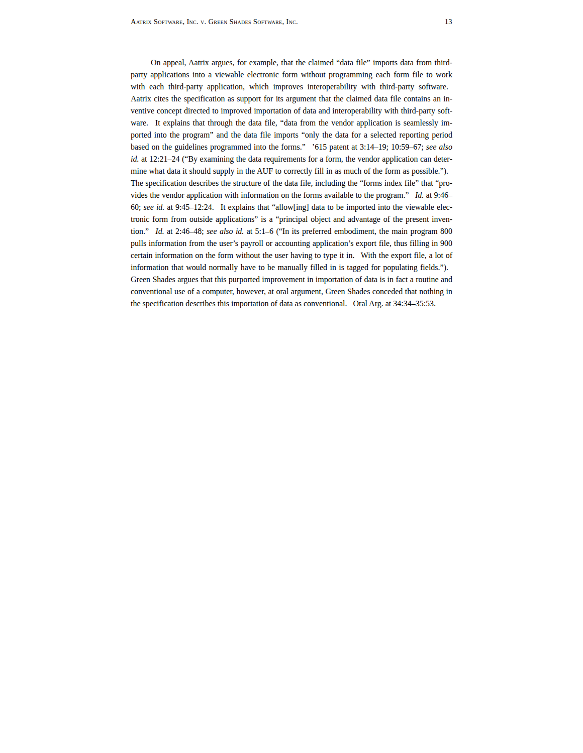Aatrix Software, Inc. v. Green Shades Software, Inc. 13
On appeal, Aatrix argues, for example, that the claimed “data file” imports data from third-party applications into a viewable electronic form without programming each form file to work with each third-party application, which improves interoperability with third-party software.  Aatrix cites the specification as support for its argument that the claimed data file contains an inventive concept directed to improved importation of data and interoperability with third-party software.  It explains that through the data file, “data from the vendor application is seamlessly imported into the program” and the data file imports “only the data for a selected reporting period based on the guidelines programmed into the forms.”  ’615 patent at 3:14–19; 10:59–67; see also id. at 12:21–24 (“By examining the data requirements for a form, the vendor application can determine what data it should supply in the AUF to correctly fill in as much of the form as possible.”).  The specification describes the structure of the data file, including the “forms index file” that “provides the vendor application with information on the forms available to the program.”  Id. at 9:46–60; see id. at 9:45–12:24.  It explains that “allow[ing] data to be imported into the viewable electronic form from outside applications” is a “principal object and advantage of the present invention.”  Id. at 2:46–48; see also id. at 5:1–6 (“In its preferred embodiment, the main program 800 pulls information from the user’s payroll or accounting application’s export file, thus filling in 900 certain information on the form without the user having to type it in.  With the export file, a lot of information that would normally have to be manually filled in is tagged for populating fields.”).  Green Shades argues that this purported improvement in importation of data is in fact a routine and conventional use of a computer, however, at oral argument, Green Shades conceded that nothing in the specification describes this importation of data as conventional.  Oral Arg. at 34:34–35:53.